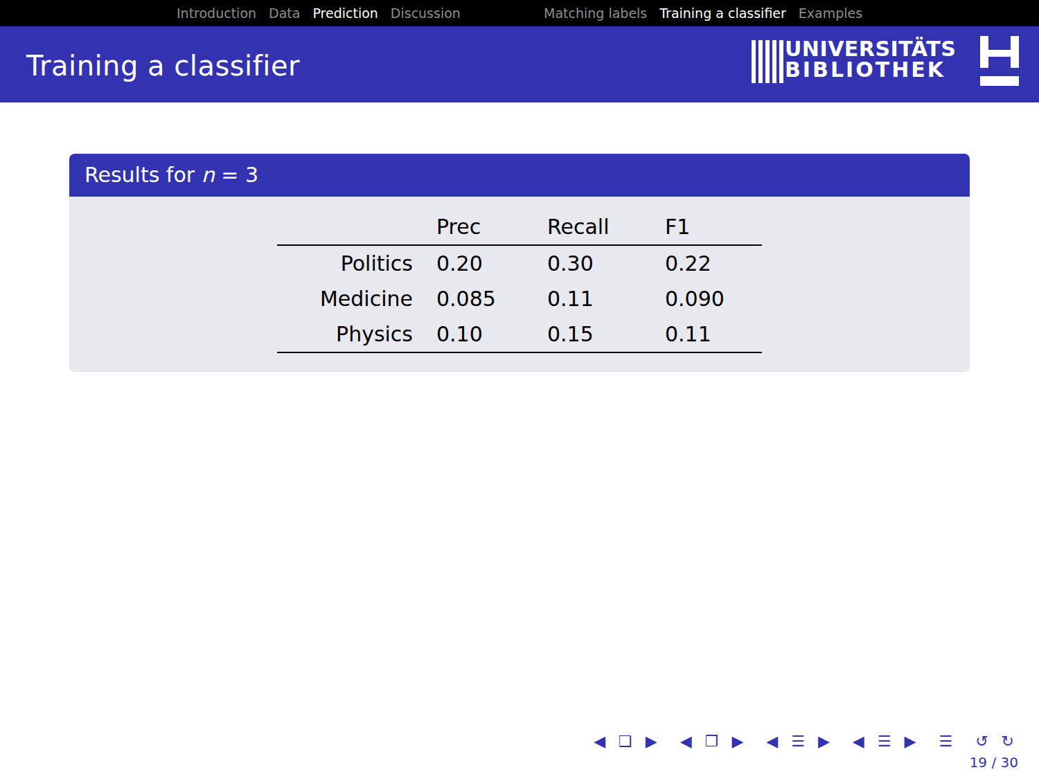Introduction Data Prediction Discussion
Matching labels Training a classifier Examples
Training a classifier
UNIVERSITÄTS
BIBLIOTHEK
Results for n = 3
| | Prec | Recall | F1 |
| --- | --- | --- | --- |
| Politics | 0.20 | 0.30 | 0.22 |
| Medicine | 0.085 | 0.11 | 0.090 |
| Physics | 0.10 | 0.15 | 0.11 |
◀ ❑ ▶ ◀ ❐ ▶ ◀ ☰ ▶ ◀ ☰ ▶ ☰ ↺ ↻
19 / 30